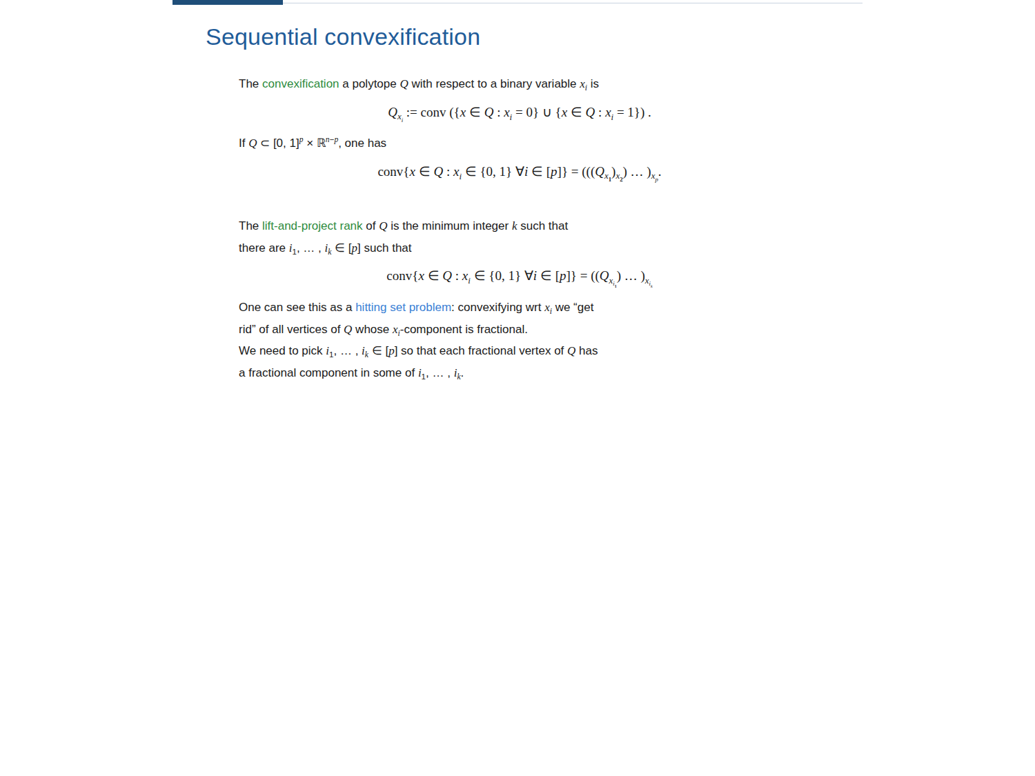Sequential convexification
The convexification a polytope Q with respect to a binary variable xi is
Qxi := conv ({x ∈ Q : xi = 0} ∪ {x ∈ Q : xi = 1}) .
If Q ⊂ [0, 1]p × ℝn−p, one has
conv{x ∈ Q : xi ∈ {0, 1} ∀i ∈ [p]} = (((Qx1)x2) … )xp.
The lift-and-project rank of Q is the minimum integer k such that
there are i1, … , ik ∈ [p] such that
conv{x ∈ Q : xi ∈ {0, 1} ∀i ∈ [p]} = ((Qxi1) … )xik
One can see this as a hitting set problem: convexifying wrt xi we “get
rid” of all vertices of Q whose xi-component is fractional.
We need to pick i1, … , ik ∈ [p] so that each fractional vertex of Q has
a fractional component in some of i1, … , ik.